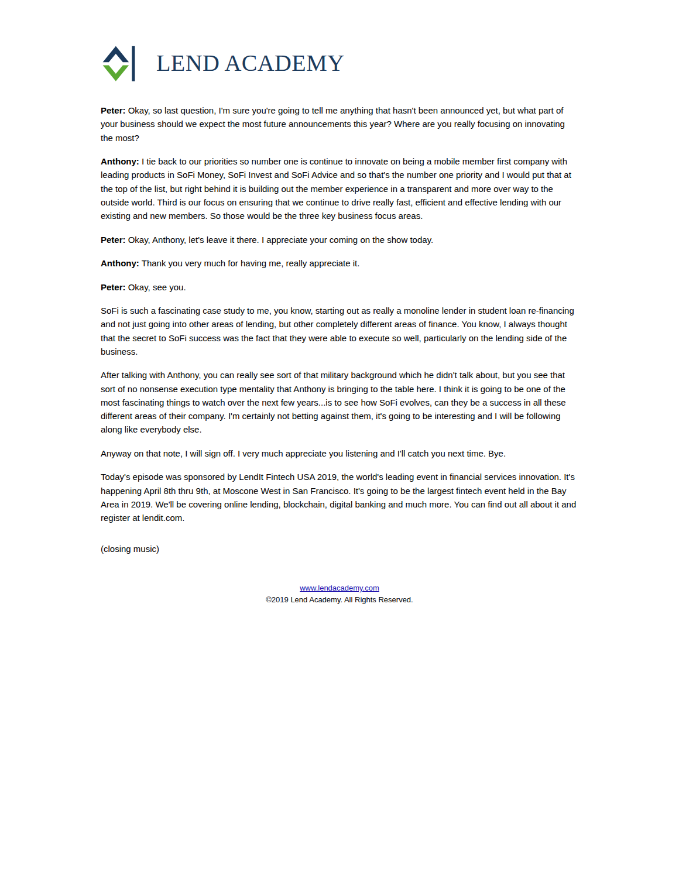Lend Academy
Peter: Okay, so last question, I'm sure you're going to tell me anything that hasn't been announced yet, but what part of your business should we expect the most future announcements this year? Where are you really focusing on innovating the most?
Anthony: I tie back to our priorities so number one is continue to innovate on being a mobile member first company with leading products in SoFi Money, SoFi Invest and SoFi Advice and so that's the number one priority and I would put that at the top of the list, but right behind it is building out the member experience in a transparent and more over way to the outside world. Third is our focus on ensuring that we continue to drive really fast, efficient and effective lending with our existing and new members. So those would be the three key business focus areas.
Peter: Okay, Anthony, let's leave it there. I appreciate your coming on the show today.
Anthony: Thank you very much for having me, really appreciate it.
Peter: Okay, see you.
SoFi is such a fascinating case study to me, you know, starting out as really a monoline lender in student loan re-financing and not just going into other areas of lending, but other completely different areas of finance. You know, I always thought that the secret to SoFi success was the fact that they were able to execute so well, particularly on the lending side of the business.
After talking with Anthony, you can really see sort of that military background which he didn't talk about, but you see that sort of no nonsense execution type mentality that Anthony is bringing to the table here. I think it is going to be one of the most fascinating things to watch over the next few years...is to see how SoFi evolves, can they be a success in all these different areas of their company. I'm certainly not betting against them, it's going to be interesting and I will be following along like everybody else.
Anyway on that note, I will sign off. I very much appreciate you listening and I'll catch you next time. Bye.
Today's episode was sponsored by LendIt Fintech USA 2019, the world's leading event in financial services innovation. It's happening April 8th thru 9th, at Moscone West in San Francisco. It's going to be the largest fintech event held in the Bay Area in 2019. We'll be covering online lending, blockchain, digital banking and much more. You can find out all about it and register at lendit.com.
(closing music)
www.lendacademy.com
©2019 Lend Academy. All Rights Reserved.